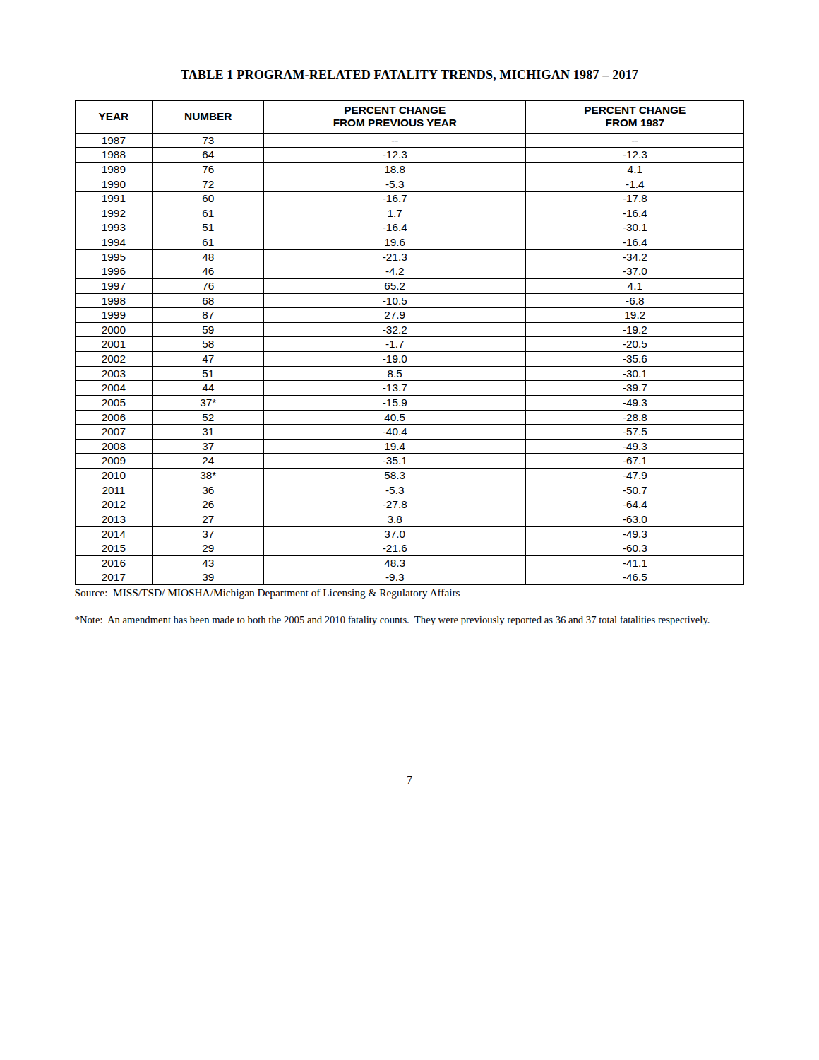TABLE 1 PROGRAM-RELATED FATALITY TRENDS, MICHIGAN 1987 – 2017
| YEAR | NUMBER | PERCENT CHANGE FROM PREVIOUS YEAR | PERCENT CHANGE FROM 1987 |
| --- | --- | --- | --- |
| 1987 | 73 | -- | -- |
| 1988 | 64 | -12.3 | -12.3 |
| 1989 | 76 | 18.8 | 4.1 |
| 1990 | 72 | -5.3 | -1.4 |
| 1991 | 60 | -16.7 | -17.8 |
| 1992 | 61 | 1.7 | -16.4 |
| 1993 | 51 | -16.4 | -30.1 |
| 1994 | 61 | 19.6 | -16.4 |
| 1995 | 48 | -21.3 | -34.2 |
| 1996 | 46 | -4.2 | -37.0 |
| 1997 | 76 | 65.2 | 4.1 |
| 1998 | 68 | -10.5 | -6.8 |
| 1999 | 87 | 27.9 | 19.2 |
| 2000 | 59 | -32.2 | -19.2 |
| 2001 | 58 | -1.7 | -20.5 |
| 2002 | 47 | -19.0 | -35.6 |
| 2003 | 51 | 8.5 | -30.1 |
| 2004 | 44 | -13.7 | -39.7 |
| 2005 | 37* | -15.9 | -49.3 |
| 2006 | 52 | 40.5 | -28.8 |
| 2007 | 31 | -40.4 | -57.5 |
| 2008 | 37 | 19.4 | -49.3 |
| 2009 | 24 | -35.1 | -67.1 |
| 2010 | 38* | 58.3 | -47.9 |
| 2011 | 36 | -5.3 | -50.7 |
| 2012 | 26 | -27.8 | -64.4 |
| 2013 | 27 | 3.8 | -63.0 |
| 2014 | 37 | 37.0 | -49.3 |
| 2015 | 29 | -21.6 | -60.3 |
| 2016 | 43 | 48.3 | -41.1 |
| 2017 | 39 | -9.3 | -46.5 |
Source: MISS/TSD/ MIOSHA/Michigan Department of Licensing & Regulatory Affairs
*Note: An amendment has been made to both the 2005 and 2010 fatality counts. They were previously reported as 36 and 37 total fatalities respectively.
7